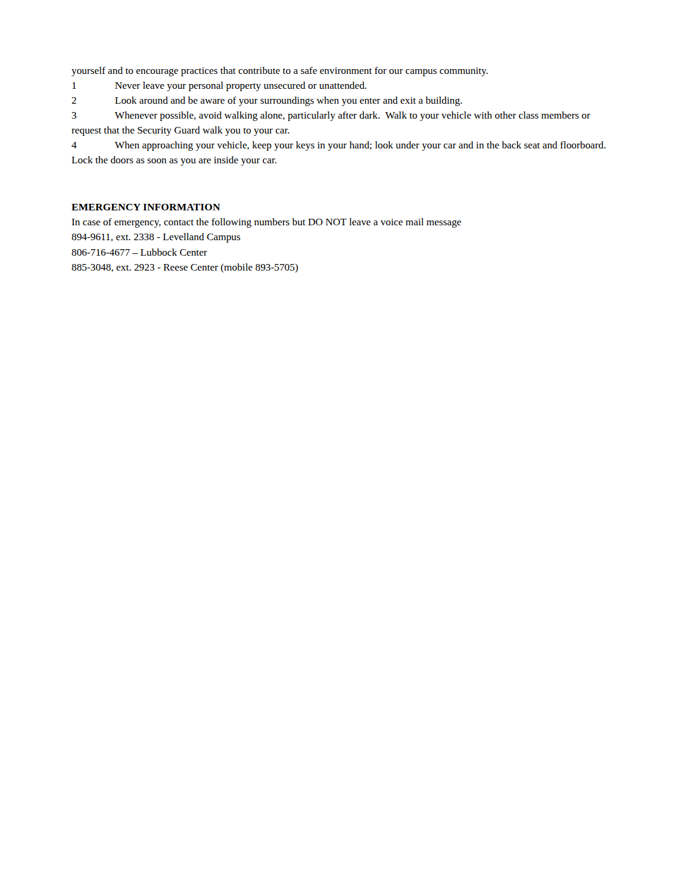yourself and to encourage practices that contribute to a safe environment for our campus community.
1 Never leave your personal property unsecured or unattended.
2 Look around and be aware of your surroundings when you enter and exit a building.
3 Whenever possible, avoid walking alone, particularly after dark. Walk to your vehicle with other class members or request that the Security Guard walk you to your car.
4 When approaching your vehicle, keep your keys in your hand; look under your car and in the back seat and floorboard. Lock the doors as soon as you are inside your car.
EMERGENCY INFORMATION
In case of emergency, contact the following numbers but DO NOT leave a voice mail message
894-9611, ext. 2338 - Levelland Campus
806-716-4677 – Lubbock Center
885-3048, ext. 2923 - Reese Center (mobile 893-5705)